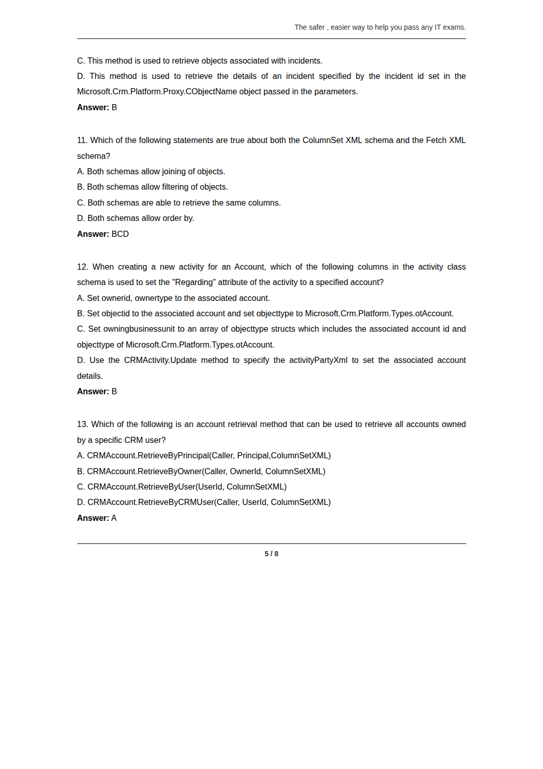The safer , easier way to help you pass any IT exams.
C. This method is used to retrieve objects associated with incidents.
D. This method is used to retrieve the details of an incident specified by the incident id set in the Microsoft.Crm.Platform.Proxy.CObjectName object passed in the parameters.
Answer: B
11. Which of the following statements are true about both the ColumnSet XML schema and the Fetch XML schema?
A. Both schemas allow joining of objects.
B. Both schemas allow filtering of objects.
C. Both schemas are able to retrieve the same columns.
D. Both schemas allow order by.
Answer: BCD
12. When creating a new activity for an Account, which of the following columns in the activity class schema is used to set the "Regarding" attribute of the activity to a specified account?
A. Set ownerid, ownertype to the associated account.
B. Set objectid to the associated account and set objecttype to Microsoft.Crm.Platform.Types.otAccount.
C. Set owningbusinessunit to an array of objecttype structs which includes the associated account id and objecttype of Microsoft.Crm.Platform.Types.otAccount.
D. Use the CRMActivity.Update method to specify the activityPartyXml to set the associated account details.
Answer: B
13. Which of the following is an account retrieval method that can be used to retrieve all accounts owned by a specific CRM user?
A. CRMAccount.RetrieveByPrincipal(Caller, Principal,ColumnSetXML)
B. CRMAccount.RetrieveByOwner(Caller, OwnerId, ColumnSetXML)
C. CRMAccount.RetrieveByUser(UserId, ColumnSetXML)
D. CRMAccount.RetrieveByCRMUser(Caller, UserId, ColumnSetXML)
Answer: A
5 / 8